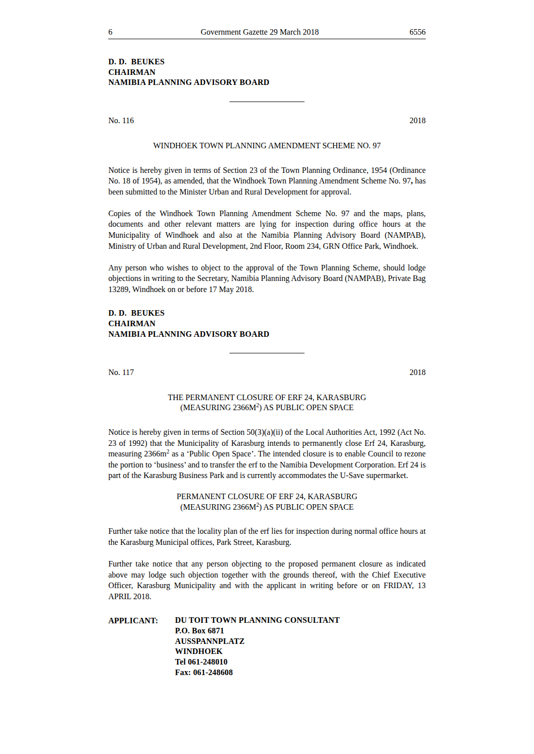6
Government Gazette 29 March 2018
6556
D. D. BEUKES
CHAIRMAN
NAMIBIA PLANNING ADVISORY BOARD
No. 116
2018
WINDHOEK TOWN PLANNING AMENDMENT SCHEME NO. 97
Notice is hereby given in terms of Section 23 of the Town Planning Ordinance, 1954 (Ordinance No. 18 of 1954), as amended, that the Windhoek Town Planning Amendment Scheme No. 97, has been submitted to the Minister Urban and Rural Development for approval.
Copies of the Windhoek Town Planning Amendment Scheme No. 97 and the maps, plans, documents and other relevant matters are lying for inspection during office hours at the Municipality of Windhoek and also at the Namibia Planning Advisory Board (NAMPAB), Ministry of Urban and Rural Development, 2nd Floor, Room 234, GRN Office Park, Windhoek.
Any person who wishes to object to the approval of the Town Planning Scheme, should lodge objections in writing to the Secretary, Namibia Planning Advisory Board (NAMPAB), Private Bag 13289, Windhoek on or before 17 May 2018.
D. D. BEUKES
CHAIRMAN
NAMIBIA PLANNING ADVISORY BOARD
No. 117
2018
THE PERMANENT CLOSURE OF ERF 24, KARASBURG
(MEASURING 2366M2) AS PUBLIC OPEN SPACE
Notice is hereby given in terms of Section 50(3)(a)(ii) of the Local Authorities Act, 1992 (Act No. 23 of 1992) that the Municipality of Karasburg intends to permanently close Erf 24, Karasburg, measuring 2366m2 as a ‘Public Open Space’. The intended closure is to enable Council to rezone the portion to ‘business’ and to transfer the erf to the Namibia Development Corporation. Erf 24 is part of the Karasburg Business Park and is currently accommodates the U-Save supermarket.
PERMANENT CLOSURE OF ERF 24, KARASBURG
(MEASURING 2366M2) AS PUBLIC OPEN SPACE
Further take notice that the locality plan of the erf lies for inspection during normal office hours at the Karasburg Municipal offices, Park Street, Karasburg.
Further take notice that any person objecting to the proposed permanent closure as indicated above may lodge such objection together with the grounds thereof, with the Chief Executive Officer, Karasburg Municipality and with the applicant in writing before or on FRIDAY, 13 APRIL 2018.
APPLICANT:
DU TOIT TOWN PLANNING CONSULTANT
P.O. Box 6871
AUSSPANNPLATZ
WINDHOEK
Tel 061-248010
Fax: 061-248608